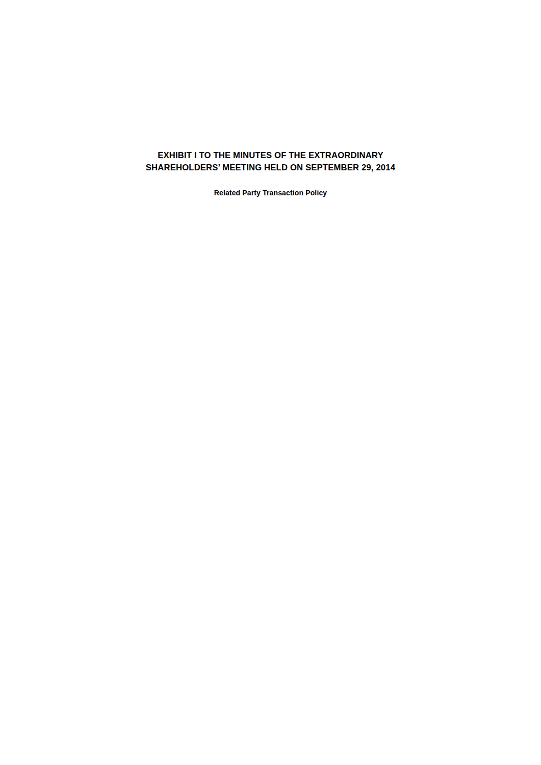EXHIBIT I TO THE MINUTES OF THE EXTRAORDINARY
SHAREHOLDERS’ MEETING HELD ON SEPTEMBER 29, 2014
Related Party Transaction Policy